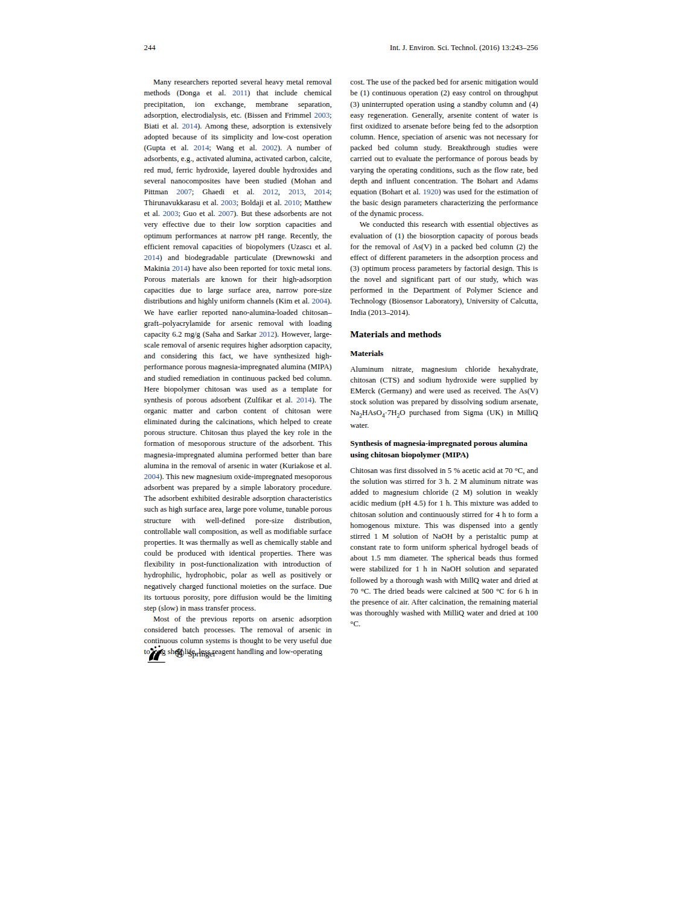244 Int. J. Environ. Sci. Technol. (2016) 13:243–256
Many researchers reported several heavy metal removal methods (Donga et al. 2011) that include chemical precipitation, ion exchange, membrane separation, adsorption, electrodialysis, etc. (Bissen and Frimmel 2003; Biati et al. 2014). Among these, adsorption is extensively adopted because of its simplicity and low-cost operation (Gupta et al. 2014; Wang et al. 2002). A number of adsorbents, e.g., activated alumina, activated carbon, calcite, red mud, ferric hydroxide, layered double hydroxides and several nanocomposites have been studied (Mohan and Pittman 2007; Ghaedi et al. 2012, 2013, 2014; Thirunavukkarasu et al. 2003; Boldaji et al. 2010; Matthew et al. 2003; Guo et al. 2007). But these adsorbents are not very effective due to their low sorption capacities and optimum performances at narrow pH range. Recently, the efficient removal capacities of biopolymers (Uzascı et al. 2014) and biodegradable particulate (Drewnowski and Makinia 2014) have also been reported for toxic metal ions. Porous materials are known for their high-adsorption capacities due to large surface area, narrow pore-size distributions and highly uniform channels (Kim et al. 2004). We have earlier reported nano-alumina-loaded chitosan–graft–polyacrylamide for arsenic removal with loading capacity 6.2 mg/g (Saha and Sarkar 2012). However, large-scale removal of arsenic requires higher adsorption capacity, and considering this fact, we have synthesized high-performance porous magnesia-impregnated alumina (MIPA) and studied remediation in continuous packed bed column. Here biopolymer chitosan was used as a template for synthesis of porous adsorbent (Zulfikar et al. 2014). The organic matter and carbon content of chitosan were eliminated during the calcinations, which helped to create porous structure. Chitosan thus played the key role in the formation of mesoporous structure of the adsorbent. This magnesia-impregnated alumina performed better than bare alumina in the removal of arsenic in water (Kuriakose et al. 2004). This new magnesium oxide-impregnated mesoporous adsorbent was prepared by a simple laboratory procedure. The adsorbent exhibited desirable adsorption characteristics such as high surface area, large pore volume, tunable porous structure with well-defined pore-size distribution, controllable wall composition, as well as modifiable surface properties. It was thermally as well as chemically stable and could be produced with identical properties. There was flexibility in post-functionalization with introduction of hydrophilic, hydrophobic, polar as well as positively or negatively charged functional moieties on the surface. Due its tortuous porosity, pore diffusion would be the limiting step (slow) in mass transfer process.
Most of the previous reports on arsenic adsorption considered batch processes. The removal of arsenic in continuous column systems is thought to be very useful due to long shelf life, less reagent handling and low-operating
cost. The use of the packed bed for arsenic mitigation would be (1) continuous operation (2) easy control on throughput (3) uninterrupted operation using a standby column and (4) easy regeneration. Generally, arsenite content of water is first oxidized to arsenate before being fed to the adsorption column. Hence, speciation of arsenic was not necessary for packed bed column study. Breakthrough studies were carried out to evaluate the performance of porous beads by varying the operating conditions, such as the flow rate, bed depth and influent concentration. The Bohart and Adams equation (Bohart et al. 1920) was used for the estimation of the basic design parameters characterizing the performance of the dynamic process.
We conducted this research with essential objectives as evaluation of (1) the biosorption capacity of porous beads for the removal of As(V) in a packed bed column (2) the effect of different parameters in the adsorption process and (3) optimum process parameters by factorial design. This is the novel and significant part of our study, which was performed in the Department of Polymer Science and Technology (Biosensor Laboratory), University of Calcutta, India (2013–2014).
Materials and methods
Materials
Aluminum nitrate, magnesium chloride hexahydrate, chitosan (CTS) and sodium hydroxide were supplied by EMerck (Germany) and were used as received. The As(V) stock solution was prepared by dissolving sodium arsenate, Na2HAsO4·7H2O purchased from Sigma (UK) in MilliQ water.
Synthesis of magnesia-impregnated porous alumina using chitosan biopolymer (MIPA)
Chitosan was first dissolved in 5 % acetic acid at 70 °C, and the solution was stirred for 3 h. 2 M aluminum nitrate was added to magnesium chloride (2 M) solution in weakly acidic medium (pH 4.5) for 1 h. This mixture was added to chitosan solution and continuously stirred for 4 h to form a homogenous mixture. This was dispensed into a gently stirred 1 M solution of NaOH by a peristaltic pump at constant rate to form uniform spherical hydrogel beads of about 1.5 mm diameter. The spherical beads thus formed were stabilized for 1 h in NaOH solution and separated followed by a thorough wash with MillQ water and dried at 70 °C. The dried beads were calcined at 500 °C for 6 h in the presence of air. After calcination, the remaining material was thoroughly washed with MilliQ water and dried at 100 °C.
⑭ Springer